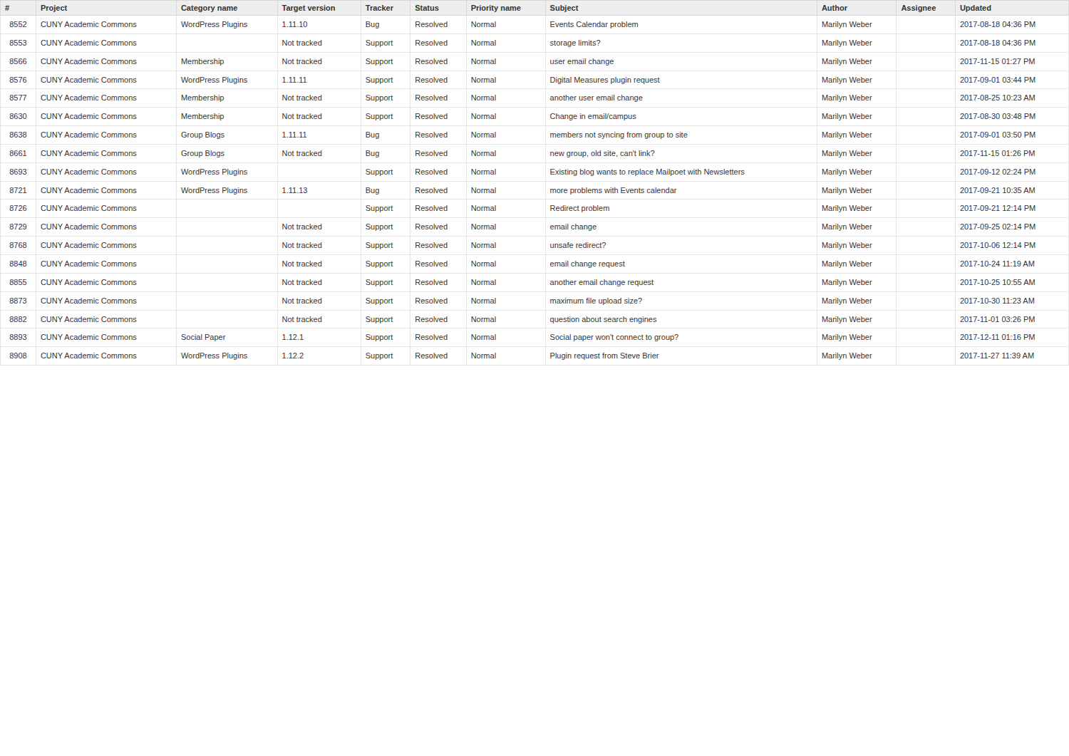| # | Project | Category name | Target version | Tracker | Status | Priority name | Subject | Author | Assignee | Updated |
| --- | --- | --- | --- | --- | --- | --- | --- | --- | --- | --- |
| 8552 | CUNY Academic Commons | WordPress Plugins | 1.11.10 | Bug | Resolved | Normal | Events Calendar problem | Marilyn Weber | | 2017-08-18 04:36 PM |
| 8553 | CUNY Academic Commons | | Not tracked | Support | Resolved | Normal | storage limits? | Marilyn Weber | | 2017-08-18 04:36 PM |
| 8566 | CUNY Academic Commons | Membership | Not tracked | Support | Resolved | Normal | user email change | Marilyn Weber | | 2017-11-15 01:27 PM |
| 8576 | CUNY Academic Commons | WordPress Plugins | 1.11.11 | Support | Resolved | Normal | Digital Measures plugin request | Marilyn Weber | | 2017-09-01 03:44 PM |
| 8577 | CUNY Academic Commons | Membership | Not tracked | Support | Resolved | Normal | another user email change | Marilyn Weber | | 2017-08-25 10:23 AM |
| 8630 | CUNY Academic Commons | Membership | Not tracked | Support | Resolved | Normal | Change in email/campus | Marilyn Weber | | 2017-08-30 03:48 PM |
| 8638 | CUNY Academic Commons | Group Blogs | 1.11.11 | Bug | Resolved | Normal | members not syncing from group to site | Marilyn Weber | | 2017-09-01 03:50 PM |
| 8661 | CUNY Academic Commons | Group Blogs | Not tracked | Bug | Resolved | Normal | new group, old site, can't link? | Marilyn Weber | | 2017-11-15 01:26 PM |
| 8693 | CUNY Academic Commons | WordPress Plugins | | Support | Resolved | Normal | Existing blog wants to replace Mailpoet with Newsletters | Marilyn Weber | | 2017-09-12 02:24 PM |
| 8721 | CUNY Academic Commons | WordPress Plugins | 1.11.13 | Bug | Resolved | Normal | more problems with Events calendar | Marilyn Weber | | 2017-09-21 10:35 AM |
| 8726 | CUNY Academic Commons | | | Support | Resolved | Normal | Redirect problem | Marilyn Weber | | 2017-09-21 12:14 PM |
| 8729 | CUNY Academic Commons | | Not tracked | Support | Resolved | Normal | email change | Marilyn Weber | | 2017-09-25 02:14 PM |
| 8768 | CUNY Academic Commons | | Not tracked | Support | Resolved | Normal | unsafe redirect? | Marilyn Weber | | 2017-10-06 12:14 PM |
| 8848 | CUNY Academic Commons | | Not tracked | Support | Resolved | Normal | email change request | Marilyn Weber | | 2017-10-24 11:19 AM |
| 8855 | CUNY Academic Commons | | Not tracked | Support | Resolved | Normal | another email change request | Marilyn Weber | | 2017-10-25 10:55 AM |
| 8873 | CUNY Academic Commons | | Not tracked | Support | Resolved | Normal | maximum file upload size? | Marilyn Weber | | 2017-10-30 11:23 AM |
| 8882 | CUNY Academic Commons | | Not tracked | Support | Resolved | Normal | question about search engines | Marilyn Weber | | 2017-11-01 03:26 PM |
| 8893 | CUNY Academic Commons | Social Paper | 1.12.1 | Support | Resolved | Normal | Social paper won't connect to group? | Marilyn Weber | | 2017-12-11 01:16 PM |
| 8908 | CUNY Academic Commons | WordPress Plugins | 1.12.2 | Support | Resolved | Normal | Plugin request from Steve Brier | Marilyn Weber | | 2017-11-27 11:39 AM |